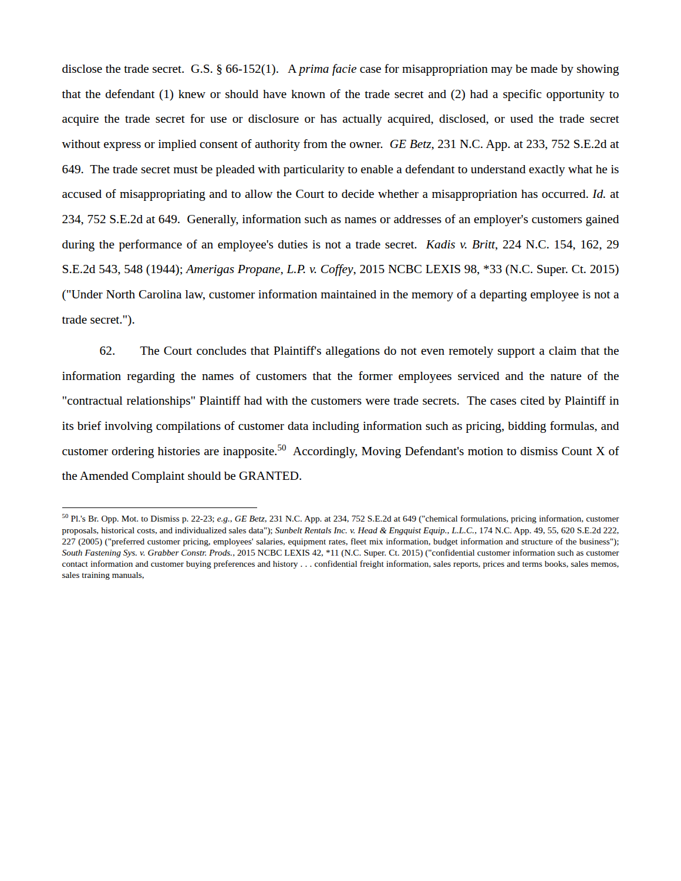disclose the trade secret. G.S. § 66-152(1). A prima facie case for misappropriation may be made by showing that the defendant (1) knew or should have known of the trade secret and (2) had a specific opportunity to acquire the trade secret for use or disclosure or has actually acquired, disclosed, or used the trade secret without express or implied consent of authority from the owner. GE Betz, 231 N.C. App. at 233, 752 S.E.2d at 649. The trade secret must be pleaded with particularity to enable a defendant to understand exactly what he is accused of misappropriating and to allow the Court to decide whether a misappropriation has occurred. Id. at 234, 752 S.E.2d at 649. Generally, information such as names or addresses of an employer's customers gained during the performance of an employee's duties is not a trade secret. Kadis v. Britt, 224 N.C. 154, 162, 29 S.E.2d 543, 548 (1944); Amerigas Propane, L.P. v. Coffey, 2015 NCBC LEXIS 98, *33 (N.C. Super. Ct. 2015) ("Under North Carolina law, customer information maintained in the memory of a departing employee is not a trade secret.").
62. The Court concludes that Plaintiff's allegations do not even remotely support a claim that the information regarding the names of customers that the former employees serviced and the nature of the "contractual relationships" Plaintiff had with the customers were trade secrets. The cases cited by Plaintiff in its brief involving compilations of customer data including information such as pricing, bidding formulas, and customer ordering histories are inapposite.50 Accordingly, Moving Defendant's motion to dismiss Count X of the Amended Complaint should be GRANTED.
50 Pl.'s Br. Opp. Mot. to Dismiss p. 22-23; e.g., GE Betz, 231 N.C. App. at 234, 752 S.E.2d at 649 ("chemical formulations, pricing information, customer proposals, historical costs, and individualized sales data"); Sunbelt Rentals Inc. v. Head & Engquist Equip., L.L.C., 174 N.C. App. 49, 55, 620 S.E.2d 222, 227 (2005) ("preferred customer pricing, employees' salaries, equipment rates, fleet mix information, budget information and structure of the business"); South Fastening Sys. v. Grabber Constr. Prods., 2015 NCBC LEXIS 42, *11 (N.C. Super. Ct. 2015) ("confidential customer information such as customer contact information and customer buying preferences and history . . . confidential freight information, sales reports, prices and terms books, sales memos, sales training manuals,